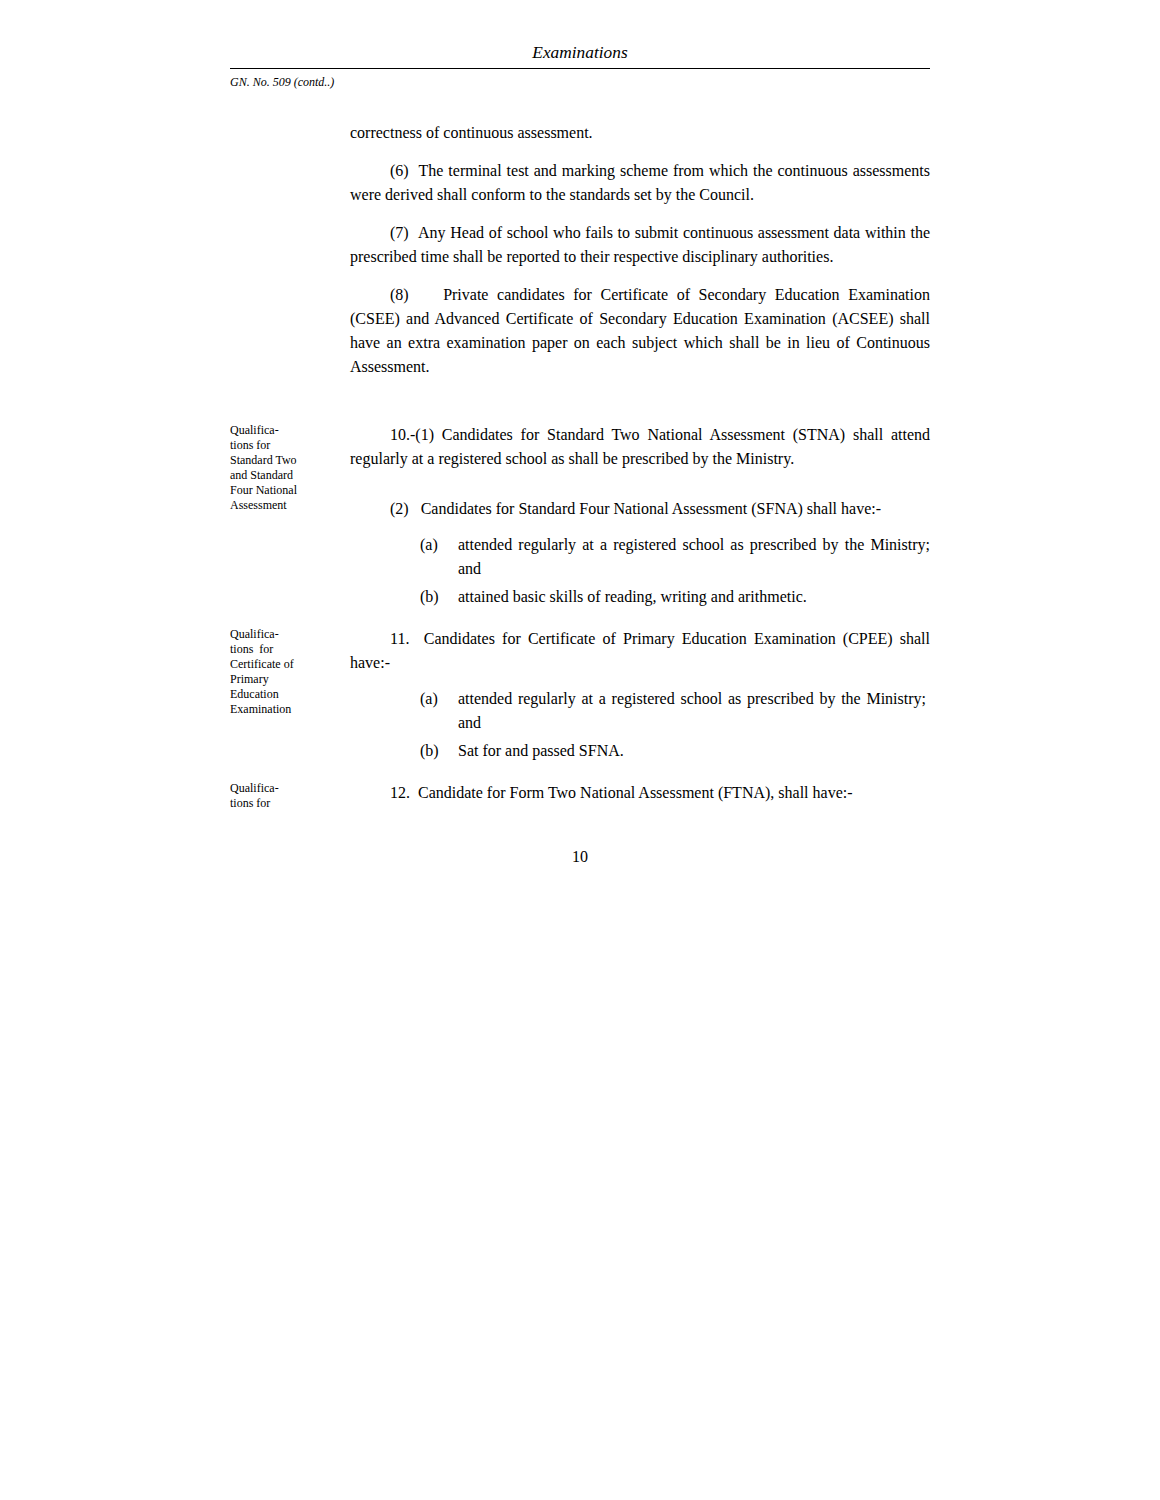Examinations
GN. No. 509 (contd..)
correctness of continuous assessment.
(6) The terminal test and marking scheme from which the continuous assessments were derived shall conform to the standards set by the Council.
(7) Any Head of school who fails to submit continuous assessment data within the prescribed time shall be reported to their respective disciplinary authorities.
(8) Private candidates for Certificate of Secondary Education Examination (CSEE) and Advanced Certificate of Secondary Education Examination (ACSEE) shall have an extra examination paper on each subject which shall be in lieu of Continuous Assessment.
Qualifica-
tions for
Standard Two
and Standard
Four National
Assessment
10.-(1) Candidates for Standard Two National Assessment (STNA) shall attend regularly at a registered school as shall be prescribed by the Ministry.
(2) Candidates for Standard Four National Assessment (SFNA) shall have:-
(a) attended regularly at a registered school as prescribed by the Ministry; and
(b) attained basic skills of reading, writing and arithmetic.
Qualifica-
tions for
Certificate of
Primary
Education
Examination
11. Candidates for Certificate of Primary Education Examination (CPEE) shall have:-
(a) attended regularly at a registered school as prescribed by the Ministry; and
(b) Sat for and passed SFNA.
Qualifica-
tions for
12. Candidate for Form Two National Assessment (FTNA), shall have:-
10